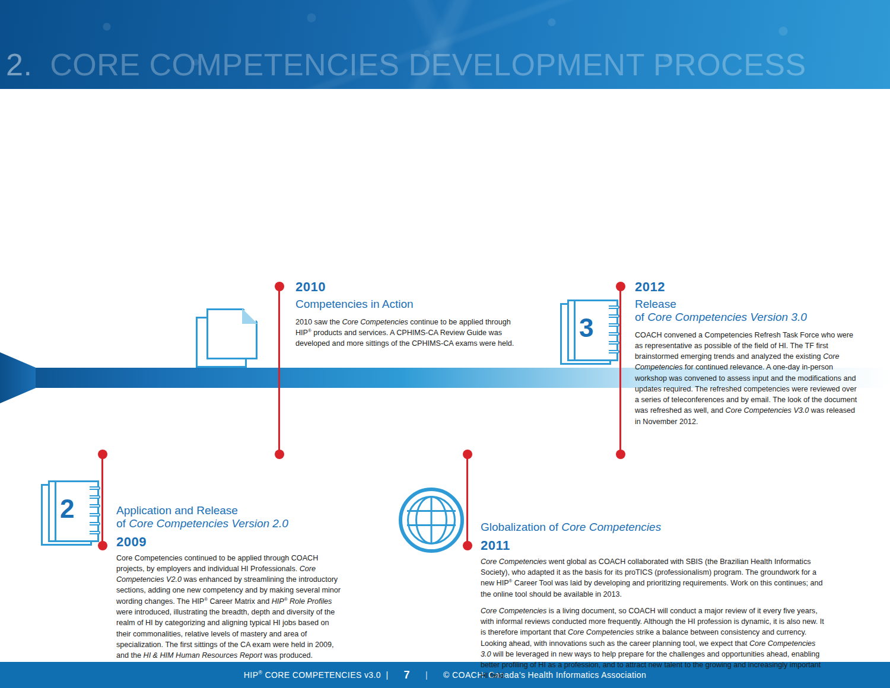2. CORE COMPETENCIES DEVELOPMENT PROCESS
2010
Competencies in Action
2010 saw the Core Competencies continue to be applied through HIP® products and services. A CPHIMS-CA Review Guide was developed and more sittings of the CPHIMS-CA exams were held.
3
2012
Release
of Core Competencies Version 3.0
COACH convened a Competencies Refresh Task Force who were as representative as possible of the field of HI. The TF first brainstormed emerging trends and analyzed the existing Core Competencies for continued relevance. A one-day in-person workshop was convened to assess input and the modifications and updates required. The refreshed competencies were reviewed over a series of teleconferences and by email. The look of the document was refreshed as well, and Core Competencies V3.0 was released in November 2012.
2
Application and Release
of Core Competencies Version 2.0
2009
Core Competencies continued to be applied through COACH projects, by employers and individual HI Professionals. Core Competencies V2.0 was enhanced by streamlining the introductory sections, adding one new competency and by making several minor wording changes. The HIP® Career Matrix and HIP® Role Profiles were introduced, illustrating the breadth, depth and diversity of the realm of HI by categorizing and aligning typical HI jobs based on their commonalities, relative levels of mastery and area of specialization. The first sittings of the CA exam were held in 2009, and the HI & HIM Human Resources Report was produced.
Globalization of Core Competencies
2011
Core Competencies went global as COACH collaborated with SBIS (the Brazilian Health Informatics Society), who adapted it as the basis for its proTICS (professionalism) program. The groundwork for a new HIP® Career Tool was laid by developing and prioritizing requirements. Work on this continues; and the online tool should be available in 2013.
Core Competencies is a living document, so COACH will conduct a major review of it every five years, with informal reviews conducted more frequently. Although the HI profession is dynamic, it is also new. It is therefore important that Core Competencies strike a balance between consistency and currency. Looking ahead, with innovations such as the career planning tool, we expect that Core Competencies 3.0 will be leveraged in new ways to help prepare for the challenges and opportunities ahead, enabling better profiling of HI as a profession, and to attract new talent to the growing and increasingly important HI field.
HIP® CORE COMPETENCIES v3.0 | 7 | © COACH: Canada’s Health Informatics Association